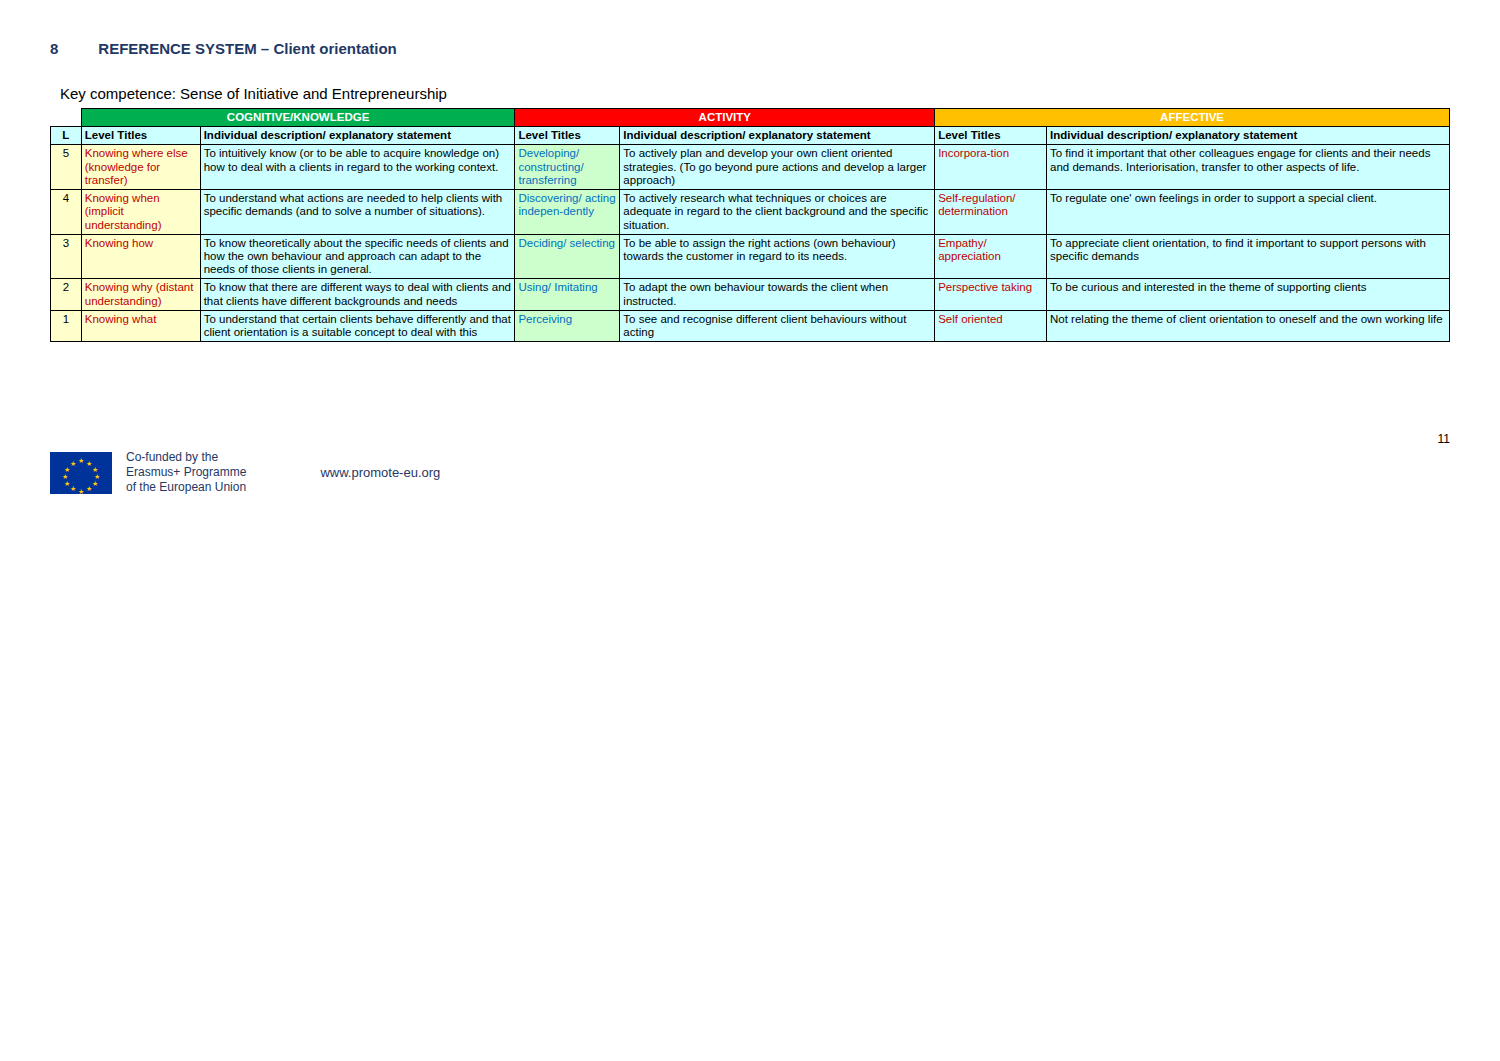8 REFERENCE SYSTEM – Client orientation
Key competence: Sense of Initiative and Entrepreneurship
| | COGNITIVE/KNOWLEDGE | ACTIVITY | AFFECTIVE |
| L | Level Titles | Individual description/ explanatory statement | Level Titles | Individual description/ explanatory statement | Level Titles | Individual description/ explanatory statement |
| 5 | Knowing where else (knowledge for transfer) | To intuitively know (or to be able to acquire knowledge on) how to deal with a clients in regard to the working context. | Developing/ constructing/ transferring | To actively plan and develop your own client oriented strategies. (To go beyond pure actions and develop a larger approach) | Incorpora-tion | To find it important that other colleagues engage for clients and their needs and demands. Interiorisation, transfer to other aspects of life. |
| 4 | Knowing when (implicit understanding) | To understand what actions are needed to help clients with specific demands (and to solve a number of situations). | Discovering/ acting indepen-dently | To actively research what techniques or choices are adequate in regard to the client background and the specific situation. | Self-regulation/ determination | To regulate one' own feelings in order to support a special client. |
| 3 | Knowing how | To know theoretically about the specific needs of clients and how the own behaviour and approach can adapt to the needs of those clients in general. | Deciding/ selecting | To be able to assign the right actions (own behaviour) towards the customer in regard to its needs. | Empathy/ appreciation | To appreciate client orientation, to find it important to support persons with specific demands |
| 2 | Knowing why (distant understanding) | To know that there are different ways to deal with clients and that clients have different backgrounds and needs | Using/ Imitating | To adapt the own behaviour towards the client when instructed. | Perspective taking | To be curious and interested in the theme of supporting clients |
| 1 | Knowing what | To understand that certain clients behave differently and that client orientation is a suitable concept to deal with this | Perceiving | To see and recognise different client behaviours without acting | Self oriented | Not relating the theme of client orientation to oneself and the own working life |
11
★★★ ★★★ ★★★ ★★★
Co-funded by the
Erasmus+ Programme
of the European Union
www.promote-eu.org